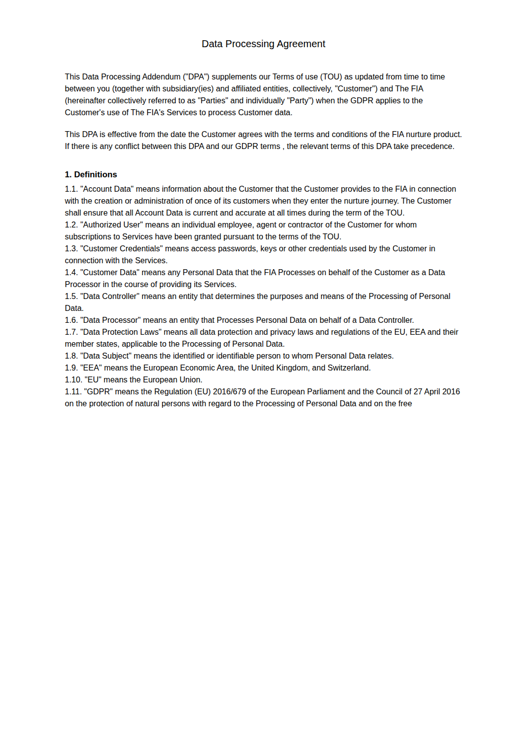Data Processing Agreement
This Data Processing Addendum ("DPA") supplements our Terms of use (TOU) as updated from time to time between you (together with subsidiary(ies) and affiliated entities, collectively, "Customer") and The FIA (hereinafter collectively referred to as "Parties" and individually "Party") when the GDPR applies to the Customer's use of The FIA's Services to process Customer data.
This DPA is effective from the date the Customer agrees with the terms and conditions of the FIA nurture product. If there is any conflict between this DPA and our GDPR terms , the relevant terms of this DPA take precedence.
1. Definitions
1.1. "Account Data" means information about the Customer that the Customer provides to the FIA in connection with the creation or administration of once of its customers when they enter the nurture journey. The Customer shall ensure that all Account Data is current and accurate at all times during the term of the TOU.
1.2. "Authorized User" means an individual employee, agent or contractor of the Customer for whom subscriptions to Services have been granted pursuant to the terms of the TOU.
1.3. "Customer Credentials" means access passwords, keys or other credentials used by the Customer in connection with the Services.
1.4. "Customer Data" means any Personal Data that the FIA Processes on behalf of the Customer as a Data Processor in the course of providing its Services.
1.5. "Data Controller" means an entity that determines the purposes and means of the Processing of Personal Data.
1.6. "Data Processor" means an entity that Processes Personal Data on behalf of a Data Controller.
1.7. "Data Protection Laws" means all data protection and privacy laws and regulations of the EU, EEA and their member states, applicable to the Processing of Personal Data.
1.8. "Data Subject" means the identified or identifiable person to whom Personal Data relates.
1.9. "EEA" means the European Economic Area, the United Kingdom, and Switzerland.
1.10. "EU" means the European Union.
1.11. "GDPR" means the Regulation (EU) 2016/679 of the European Parliament and the Council of 27 April 2016 on the protection of natural persons with regard to the Processing of Personal Data and on the free